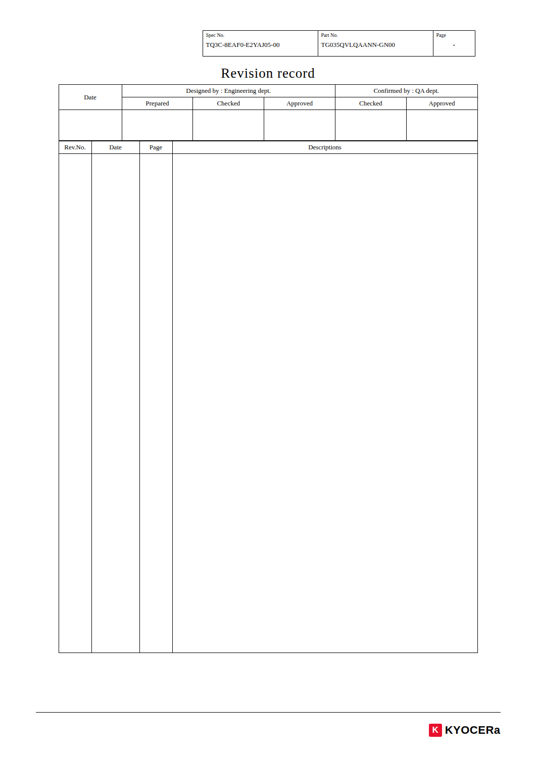| Spec No. TQ3C-8EAF0-E2YAJ05-00 | Part No. TG035QVLQAANN-GN00 | Page - |
Revision record
| Date | Designed by : Engineering dept. | Confirmed by : QA dept. |
| Prepared | Checked | Approved | Checked | Approved |
| Rev.No. | Date | Page | Descriptions |
K KYOCERa